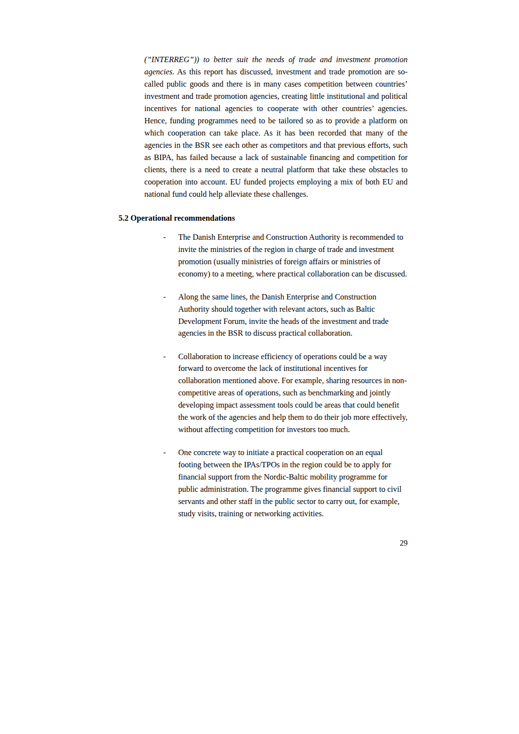(”INTERREG”)) to better suit the needs of trade and investment promotion agencies. As this report has discussed, investment and trade promotion are so-called public goods and there is in many cases competition between countries’ investment and trade promotion agencies, creating little institutional and political incentives for national agencies to cooperate with other countries’ agencies. Hence, funding programmes need to be tailored so as to provide a platform on which cooperation can take place. As it has been recorded that many of the agencies in the BSR see each other as competitors and that previous efforts, such as BIPA, has failed because a lack of sustainable financing and competition for clients, there is a need to create a neutral platform that take these obstacles to cooperation into account. EU funded projects employing a mix of both EU and national fund could help alleviate these challenges.
5.2 Operational recommendations
The Danish Enterprise and Construction Authority is recommended to invite the ministries of the region in charge of trade and investment promotion (usually ministries of foreign affairs or ministries of economy) to a meeting, where practical collaboration can be discussed.
Along the same lines, the Danish Enterprise and Construction Authority should together with relevant actors, such as Baltic Development Forum, invite the heads of the investment and trade agencies in the BSR to discuss practical collaboration.
Collaboration to increase efficiency of operations could be a way forward to overcome the lack of institutional incentives for collaboration mentioned above. For example, sharing resources in non-competitive areas of operations, such as benchmarking and jointly developing impact assessment tools could be areas that could benefit the work of the agencies and help them to do their job more effectively, without affecting competition for investors too much.
One concrete way to initiate a practical cooperation on an equal footing between the IPAs/TPOs in the region could be to apply for financial support from the Nordic-Baltic mobility programme for public administration. The programme gives financial support to civil servants and other staff in the public sector to carry out, for example, study visits, training or networking activities.
29